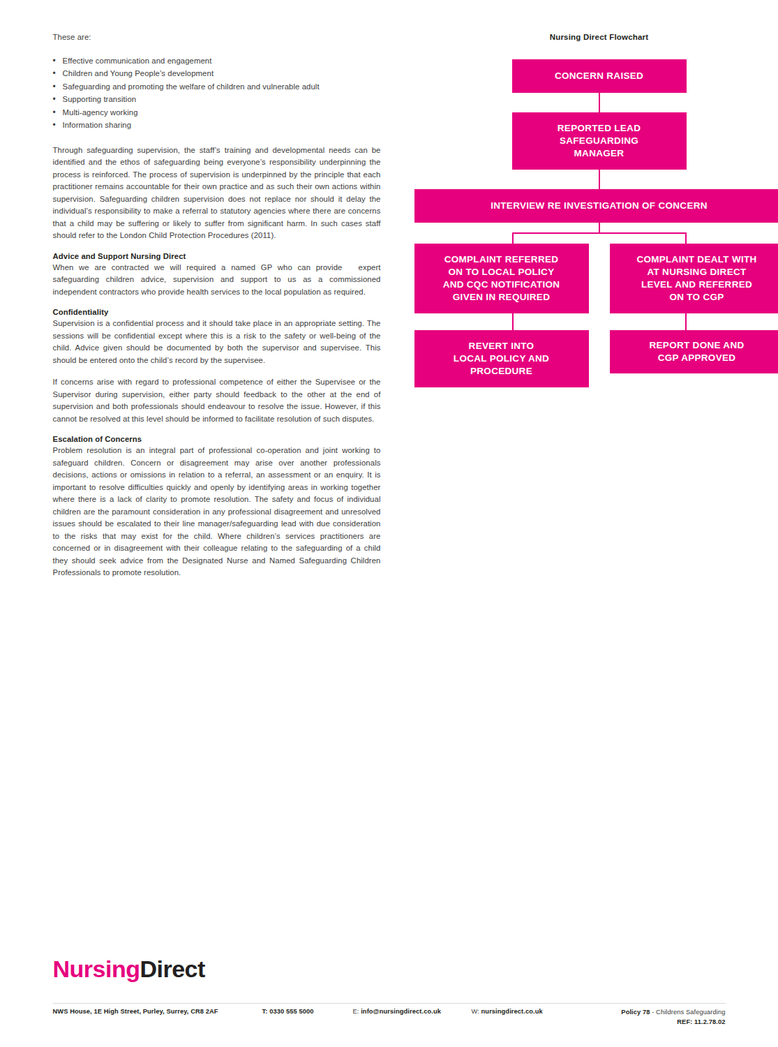These are:
Effective communication and engagement
Children and Young People’s development
Safeguarding and promoting the welfare of children and vulnerable adult
Supporting transition
Multi-agency working
Information sharing
Through safeguarding supervision, the staff’s training and developmental needs can be identified and the ethos of safeguarding being everyone’s responsibility underpinning the process is reinforced. The process of supervision is underpinned by the principle that each practitioner remains accountable for their own practice and as such their own actions within supervision. Safeguarding children supervision does not replace nor should it delay the individual’s responsibility to make a referral to statutory agencies where there are concerns that a child may be suffering or likely to suffer from significant harm. In such cases staff should refer to the London Child Protection Procedures (2011).
Advice and Support Nursing Direct
When we are contracted we will required a named GP who can provide expert safeguarding children advice, supervision and support to us as a commissioned independent contractors who provide health services to the local population as required.
Confidentiality
Supervision is a confidential process and it should take place in an appropriate setting. The sessions will be confidential except where this is a risk to the safety or well-being of the child. Advice given should be documented by both the supervisor and supervisee. This should be entered onto the child’s record by the supervisee.
If concerns arise with regard to professional competence of either the Supervisee or the Supervisor during supervision, either party should feedback to the other at the end of supervision and both professionals should endeavour to resolve the issue. However, if this cannot be resolved at this level should be informed to facilitate resolution of such disputes.
Escalation of Concerns
Problem resolution is an integral part of professional co-operation and joint working to safeguard children. Concern or disagreement may arise over another professionals decisions, actions or omissions in relation to a referral, an assessment or an enquiry. It is important to resolve difficulties quickly and openly by identifying areas in working together where there is a lack of clarity to promote resolution. The safety and focus of individual children are the paramount consideration in any professional disagreement and unresolved issues should be escalated to their line manager/safeguarding lead with due consideration to the risks that may exist for the child. Where children’s services practitioners are concerned or in disagreement with their colleague relating to the safeguarding of a child they should seek advice from the Designated Nurse and Named Safeguarding Children Professionals to promote resolution.
Nursing Direct Flowchart
CONCERN RAISED
REPORTED LEAD
SAFEGUARDING
MANAGER
INTERVIEW RE INVESTIGATION OF CONCERN
COMPLAINT REFERRED
ON TO LOCAL POLICY
AND CQC NOTIFICATION
GIVEN IN REQUIRED
COMPLAINT DEALT WITH
AT NURSING DIRECT
LEVEL AND REFERRED
ON TO CGP
REVERT INTO
LOCAL POLICY AND
PROCEDURE
REPORT DONE AND
CGP APPROVED
Nursing Direct
NWS House, 1E High Street, Purley, Surrey, CR8 2AF
T: 0330 555 5000
E: info@nursingdirect.co.uk
W: nursingdirect.co.uk
Policy 78 - Childrens Safeguarding
REF: 11.2.78.02